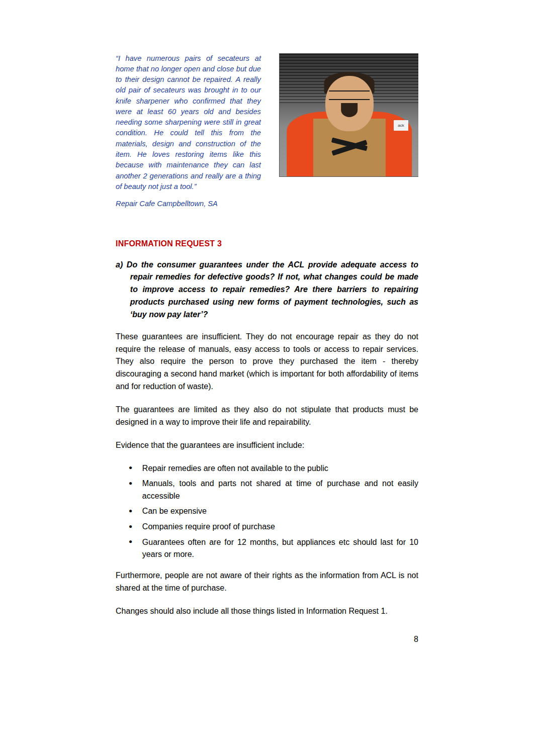ack
“I have numerous pairs of secateurs at home that no longer open and close but due to their design cannot be repaired. A really old pair of secateurs was brought in to our knife sharpener who confirmed that they were at least 60 years old and besides needing some sharpening were still in great condition. He could tell this from the materials, design and construction of the item. He loves restoring items like this because with maintenance they can last another 2 generations and really are a thing of beauty not just a tool.”
Repair Cafe Campbelltown, SA
INFORMATION REQUEST 3
a) Do the consumer guarantees under the ACL provide adequate access to repair remedies for defective goods? If not, what changes could be made to improve access to repair remedies? Are there barriers to repairing products purchased using new forms of payment technologies, such as ‘buy now pay later’?
These guarantees are insufficient. They do not encourage repair as they do not require the release of manuals, easy access to tools or access to repair services. They also require the person to prove they purchased the item - thereby discouraging a second hand market (which is important for both affordability of items and for reduction of waste).
The guarantees are limited as they also do not stipulate that products must be designed in a way to improve their life and repairability.
Evidence that the guarantees are insufficient include:
Repair remedies are often not available to the public
Manuals, tools and parts not shared at time of purchase and not easily accessible
Can be expensive
Companies require proof of purchase
Guarantees often are for 12 months, but appliances etc should last for 10 years or more.
Furthermore, people are not aware of their rights as the information from ACL is not shared at the time of purchase.
Changes should also include all those things listed in Information Request 1.
8